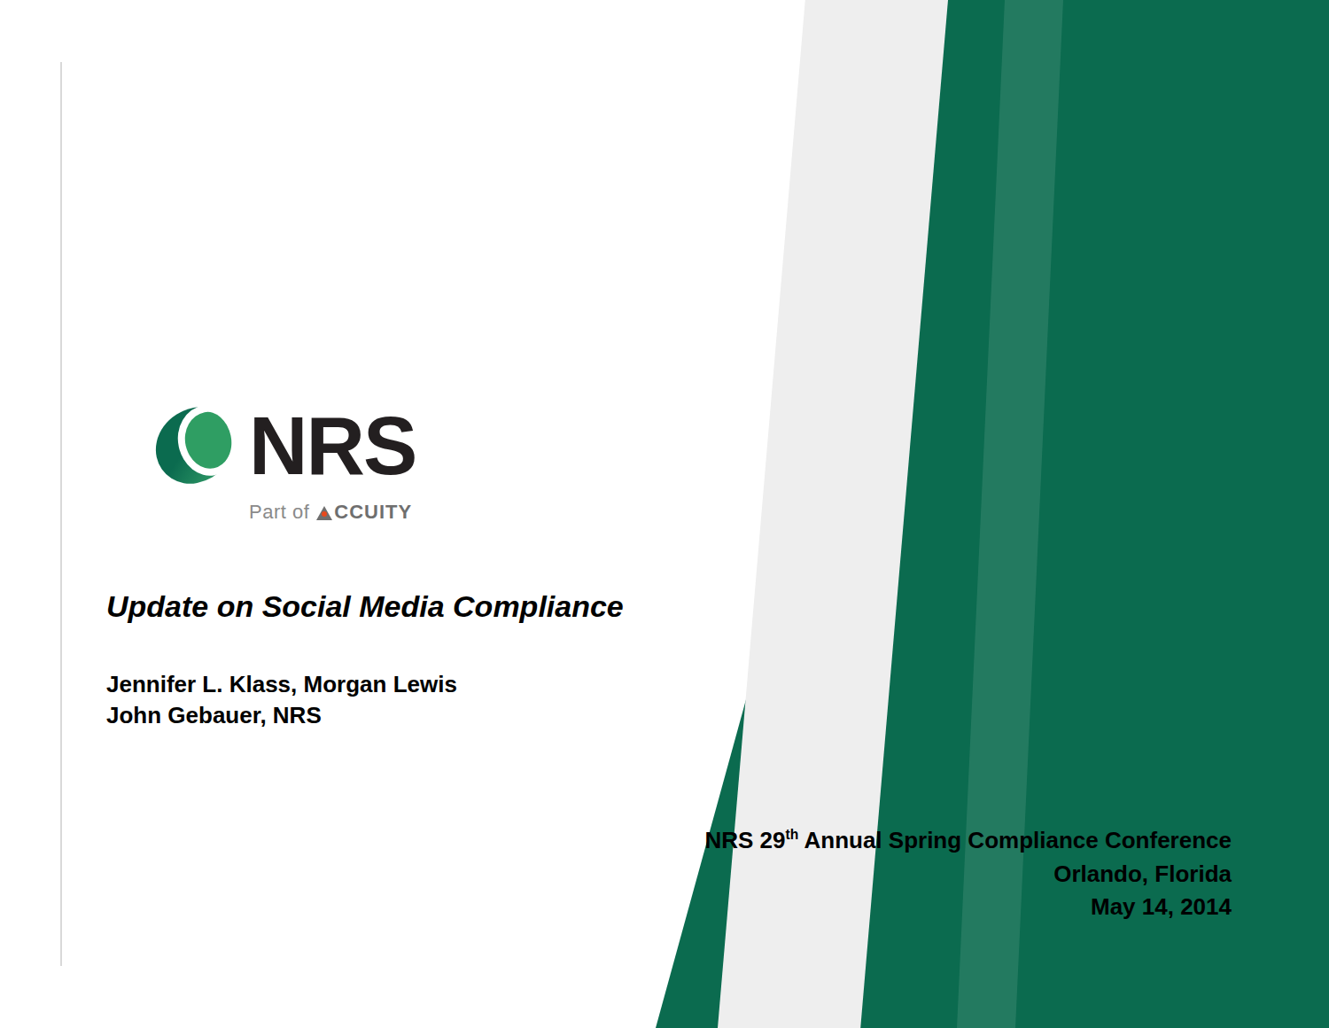NRS
Part of CCUITY
Update on Social Media Compliance
Jennifer L. Klass, Morgan Lewis
John Gebauer, NRS
NRS 29th Annual Spring Compliance Conference
Orlando, Florida
May 14, 2014